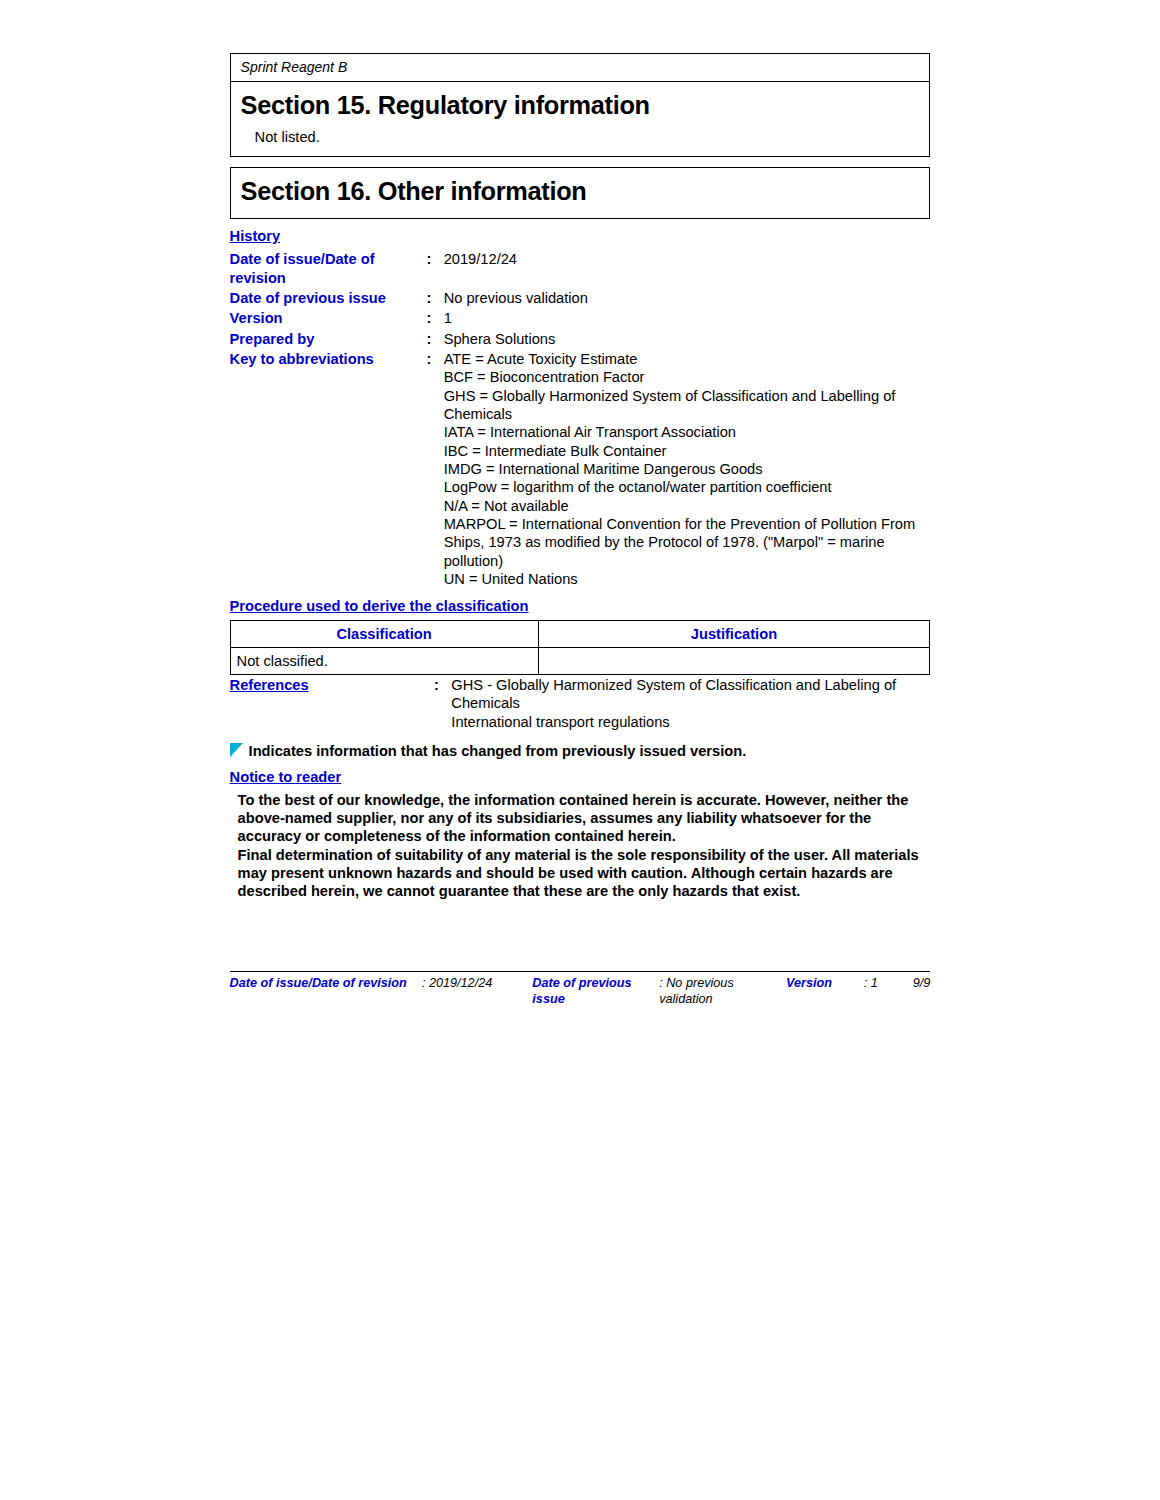Sprint Reagent B
Section 15. Regulatory information
Not listed.
Section 16. Other information
History
| Date of issue/Date of revision | : | 2019/12/24 |
| Date of previous issue | : | No previous validation |
| Version | : | 1 |
| Prepared by | : | Sphera Solutions |
| Key to abbreviations | : | ATE = Acute Toxicity Estimate BCF = Bioconcentration Factor GHS = Globally Harmonized System of Classification and Labelling of Chemicals IATA = International Air Transport Association IBC = Intermediate Bulk Container IMDG = International Maritime Dangerous Goods LogPow = logarithm of the octanol/water partition coefficient N/A = Not available MARPOL = International Convention for the Prevention of Pollution From Ships, 1973 as modified by the Protocol of 1978. ("Marpol" = marine pollution) UN = United Nations |
Procedure used to derive the classification
| Classification | Justification |
| --- | --- |
| Not classified. | |
| References | : | GHS - Globally Harmonized System of Classification and Labeling of Chemicals International transport regulations |
Indicates information that has changed from previously issued version.
Notice to reader
To the best of our knowledge, the information contained herein is accurate. However, neither the above-named supplier, nor any of its subsidiaries, assumes any liability whatsoever for the accuracy or completeness of the information contained herein.
Final determination of suitability of any material is the sole responsibility of the user. All materials may present unknown hazards and should be used with caution. Although certain hazards are described herein, we cannot guarantee that these are the only hazards that exist.
Date of issue/Date of revision
: 2019/12/24
Date of previous issue
: No previous validation
Version
: 1
9/9